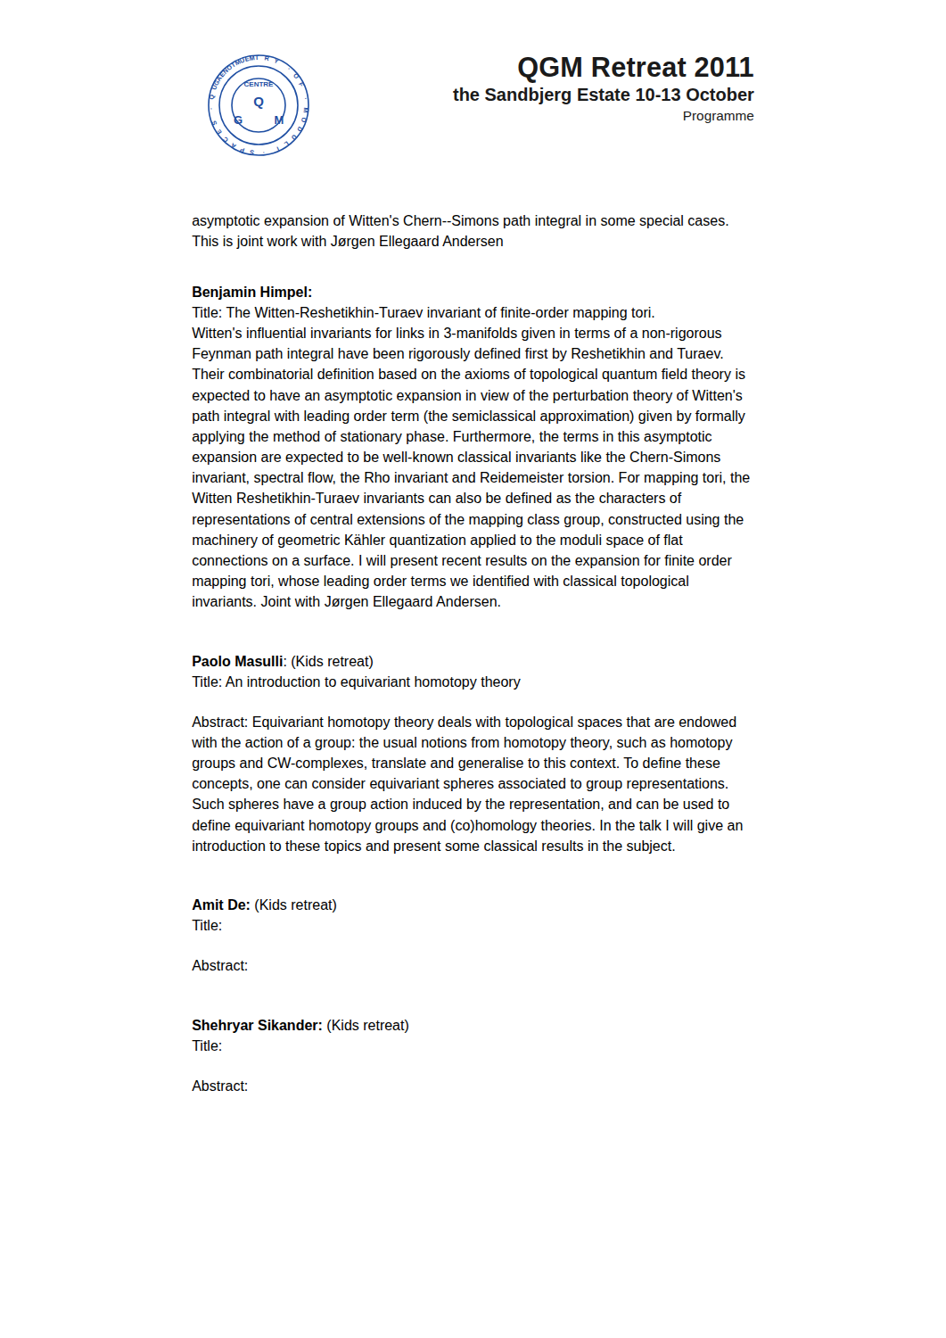QGM logo Q G M CENTRE G E O M E T R Y · O F · M O D U L I · S P A C E S · Q U A N T U M
QGM Retreat 2011
the Sandbjerg Estate 10-13 October
Programme
asymptotic expansion of Witten's Chern--Simons path integral in some special cases. This is joint work with Jørgen Ellegaard Andersen
Benjamin Himpel:
Title: The Witten-Reshetikhin-Turaev invariant of finite-order mapping tori.
Witten's influential invariants for links in 3-manifolds given in terms of a non-rigorous Feynman path integral have been rigorously defined first by Reshetikhin and Turaev. Their combinatorial definition based on the axioms of topological quantum field theory is expected to have an asymptotic expansion in view of the perturbation theory of Witten's path integral with leading order term (the semiclassical approximation) given by formally applying the method of stationary phase. Furthermore, the terms in this asymptotic expansion are expected to be well-known classical invariants like the Chern-Simons invariant, spectral flow, the Rho invariant and Reidemeister torsion. For mapping tori, the Witten Reshetikhin-Turaev invariants can also be defined as the characters of representations of central extensions of the mapping class group, constructed using the machinery of geometric Kähler quantization applied to the moduli space of flat connections on a surface. I will present recent results on the expansion for finite order mapping tori, whose leading order terms we identified with classical topological invariants. Joint with Jørgen Ellegaard Andersen.
Paolo Masulli: (Kids retreat)
Title: An introduction to equivariant homotopy theory
Abstract: Equivariant homotopy theory deals with topological spaces that are endowed with the action of a group: the usual notions from homotopy theory, such as homotopy groups and CW-complexes, translate and generalise to this context. To define these concepts, one can consider equivariant spheres associated to group representations. Such spheres have a group action induced by the representation, and can be used to define equivariant homotopy groups and (co)homology theories. In the talk I will give an introduction to these topics and present some classical results in the subject.
Amit De: (Kids retreat)
Title:
Abstract:
Shehryar Sikander: (Kids retreat)
Title:
Abstract: